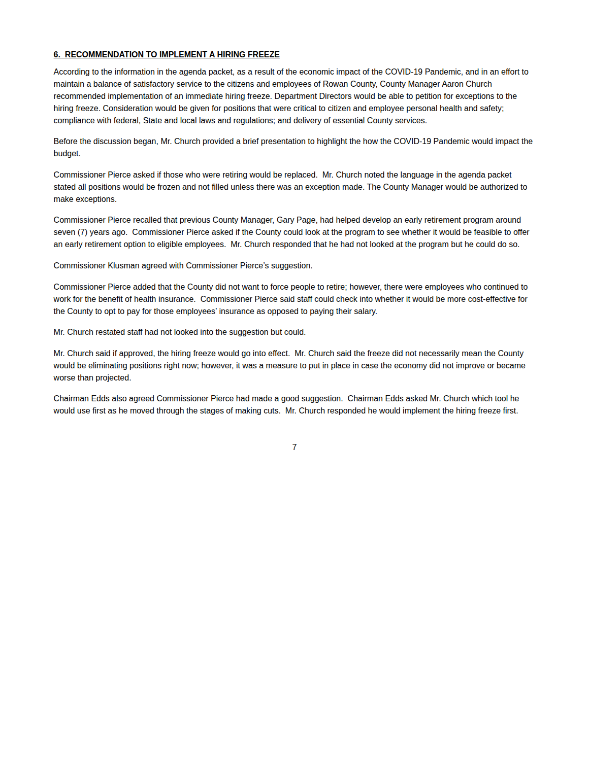6. RECOMMENDATION TO IMPLEMENT A HIRING FREEZE
According to the information in the agenda packet, as a result of the economic impact of the COVID-19 Pandemic, and in an effort to maintain a balance of satisfactory service to the citizens and employees of Rowan County, County Manager Aaron Church recommended implementation of an immediate hiring freeze. Department Directors would be able to petition for exceptions to the hiring freeze. Consideration would be given for positions that were critical to citizen and employee personal health and safety; compliance with federal, State and local laws and regulations; and delivery of essential County services.
Before the discussion began, Mr. Church provided a brief presentation to highlight the how the COVID-19 Pandemic would impact the budget.
Commissioner Pierce asked if those who were retiring would be replaced. Mr. Church noted the language in the agenda packet stated all positions would be frozen and not filled unless there was an exception made. The County Manager would be authorized to make exceptions.
Commissioner Pierce recalled that previous County Manager, Gary Page, had helped develop an early retirement program around seven (7) years ago. Commissioner Pierce asked if the County could look at the program to see whether it would be feasible to offer an early retirement option to eligible employees. Mr. Church responded that he had not looked at the program but he could do so.
Commissioner Klusman agreed with Commissioner Pierce’s suggestion.
Commissioner Pierce added that the County did not want to force people to retire; however, there were employees who continued to work for the benefit of health insurance. Commissioner Pierce said staff could check into whether it would be more cost-effective for the County to opt to pay for those employees’ insurance as opposed to paying their salary.
Mr. Church restated staff had not looked into the suggestion but could.
Mr. Church said if approved, the hiring freeze would go into effect. Mr. Church said the freeze did not necessarily mean the County would be eliminating positions right now; however, it was a measure to put in place in case the economy did not improve or became worse than projected.
Chairman Edds also agreed Commissioner Pierce had made a good suggestion. Chairman Edds asked Mr. Church which tool he would use first as he moved through the stages of making cuts. Mr. Church responded he would implement the hiring freeze first.
7